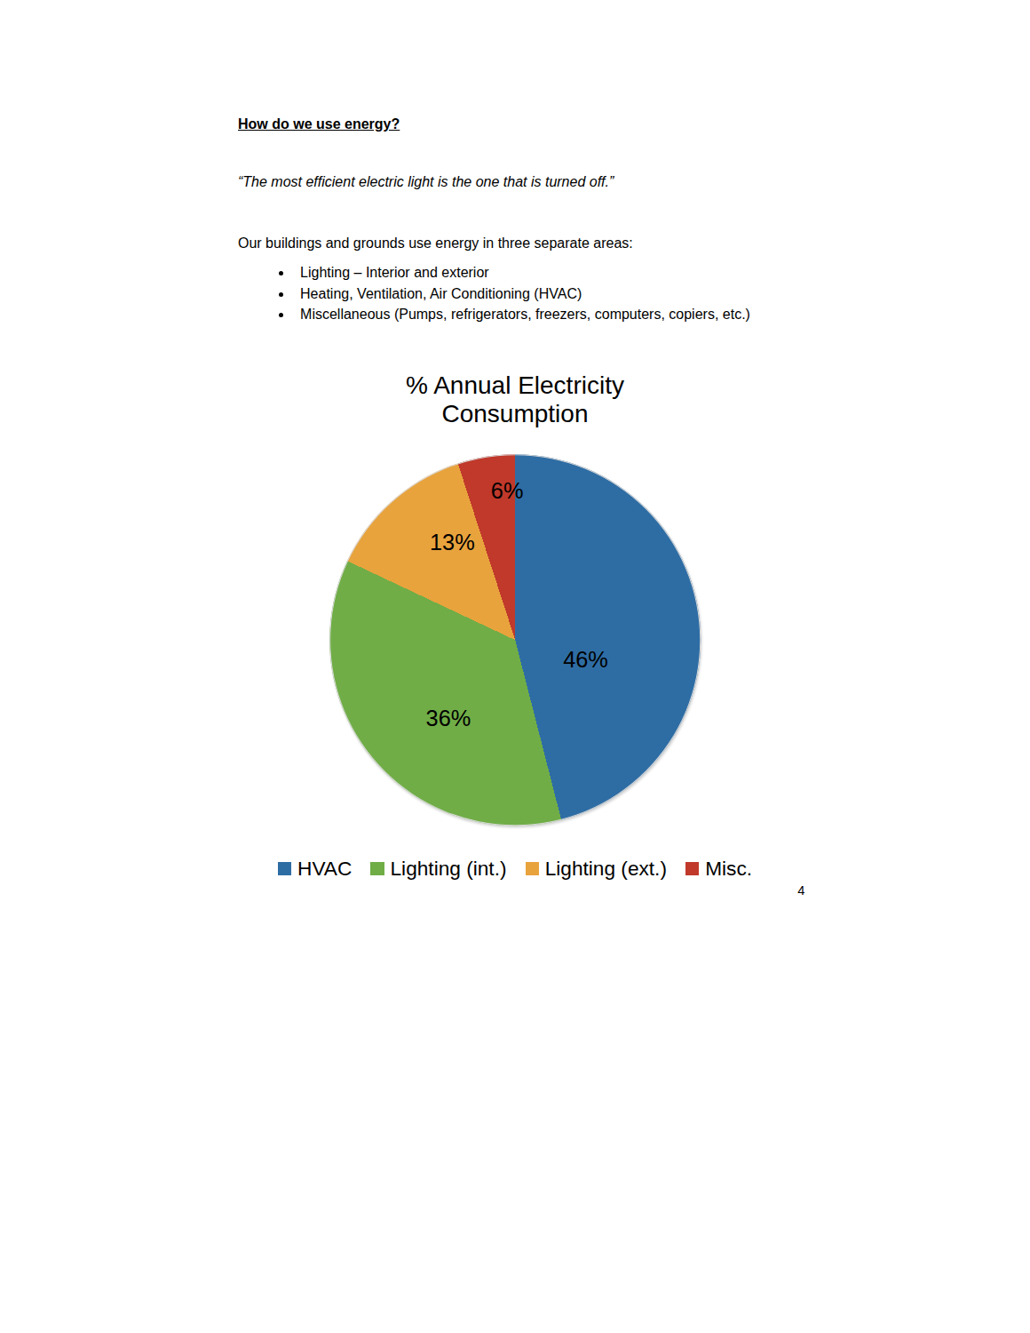How do we use energy?
“The most efficient electric light is the one that is turned off.”
Our buildings and grounds use energy in three separate areas:
Lighting – Interior and exterior
Heating, Ventilation, Air Conditioning (HVAC)
Miscellaneous (Pumps, refrigerators, freezers, computers, copiers, etc.)
% Annual Electricity
Consumption
46%
36%
13%
6%
HVAC Lighting (int.) Lighting (ext.) Misc.
4